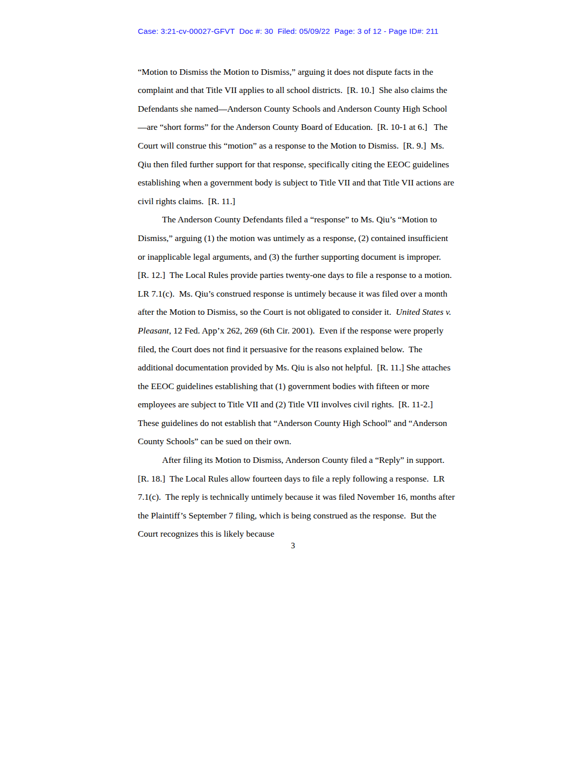Case: 3:21-cv-00027-GFVT Doc #: 30 Filed: 05/09/22 Page: 3 of 12 - Page ID#: 211
“Motion to Dismiss the Motion to Dismiss,” arguing it does not dispute facts in the complaint and that Title VII applies to all school districts. [R. 10.] She also claims the Defendants she named—Anderson County Schools and Anderson County High School—are “short forms” for the Anderson County Board of Education. [R. 10-1 at 6.] The Court will construe this “motion” as a response to the Motion to Dismiss. [R. 9.] Ms. Qiu then filed further support for that response, specifically citing the EEOC guidelines establishing when a government body is subject to Title VII and that Title VII actions are civil rights claims. [R. 11.]
The Anderson County Defendants filed a “response” to Ms. Qiu’s “Motion to Dismiss,” arguing (1) the motion was untimely as a response, (2) contained insufficient or inapplicable legal arguments, and (3) the further supporting document is improper. [R. 12.] The Local Rules provide parties twenty-one days to file a response to a motion. LR 7.1(c). Ms. Qiu’s construed response is untimely because it was filed over a month after the Motion to Dismiss, so the Court is not obligated to consider it. United States v. Pleasant, 12 Fed. App’x 262, 269 (6th Cir. 2001). Even if the response were properly filed, the Court does not find it persuasive for the reasons explained below. The additional documentation provided by Ms. Qiu is also not helpful. [R. 11.] She attaches the EEOC guidelines establishing that (1) government bodies with fifteen or more employees are subject to Title VII and (2) Title VII involves civil rights. [R. 11-2.] These guidelines do not establish that “Anderson County High School” and “Anderson County Schools” can be sued on their own.
After filing its Motion to Dismiss, Anderson County filed a “Reply” in support. [R. 18.] The Local Rules allow fourteen days to file a reply following a response. LR 7.1(c). The reply is technically untimely because it was filed November 16, months after the Plaintiff’s September 7 filing, which is being construed as the response. But the Court recognizes this is likely because
3